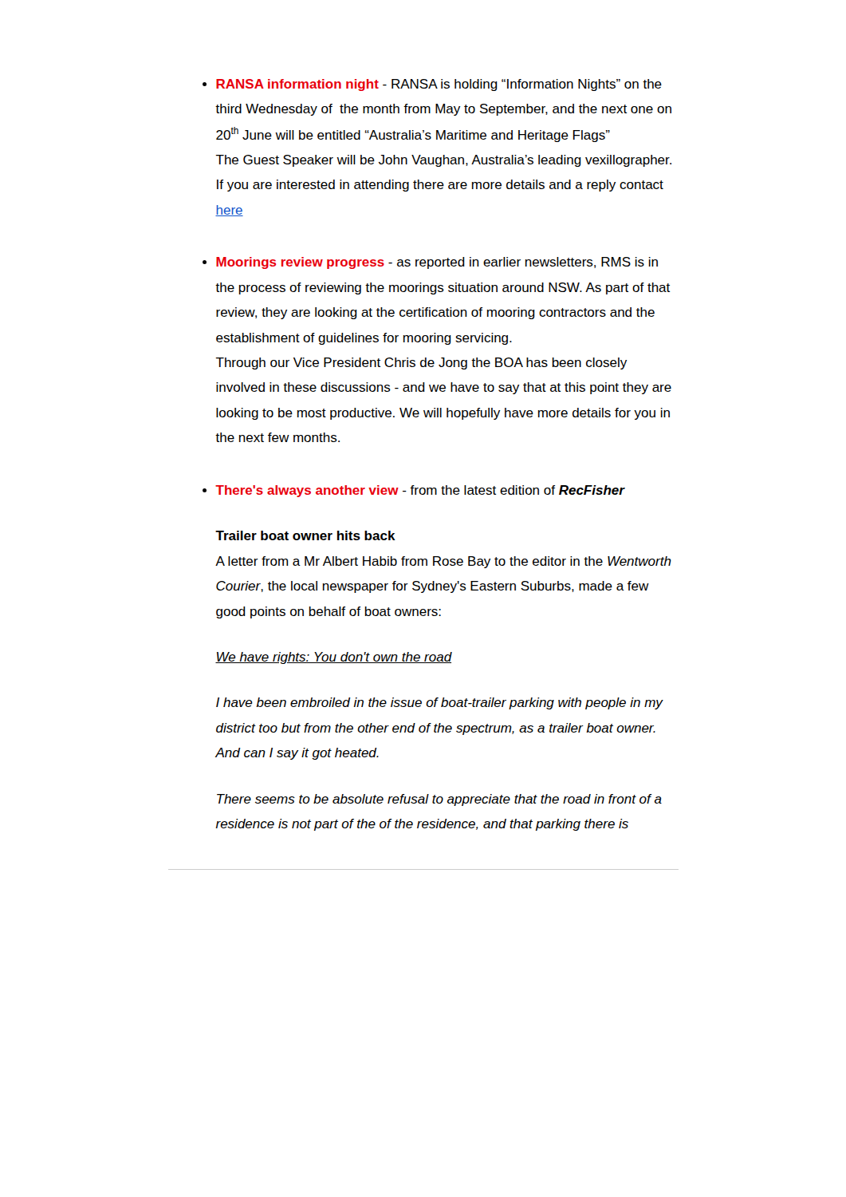RANSA information night - RANSA is holding “Information Nights” on the third Wednesday of the month from May to September, and the next one on 20th June will be entitled “Australia’s Maritime and Heritage Flags”
The Guest Speaker will be John Vaughan, Australia’s leading vexillographer. If you are interested in attending there are more details and a reply contact here
Moorings review progress - as reported in earlier newsletters, RMS is in the process of reviewing the moorings situation around NSW. As part of that review, they are looking at the certification of mooring contractors and the establishment of guidelines for mooring servicing.
Through our Vice President Chris de Jong the BOA has been closely involved in these discussions - and we have to say that at this point they are looking to be most productive. We will hopefully have more details for you in the next few months.
There's always another view - from the latest edition of RecFisher Trailer boat owner hits back A letter from a Mr Albert Habib from Rose Bay to the editor in the Wentworth Courier, the local newspaper for Sydney's Eastern Suburbs, made a few good points on behalf of boat owners: We have rights: You don't own the road
I have been embroiled in the issue of boat-trailer parking with people in my district too but from the other end of the spectrum, as a trailer boat owner. And can I say it got heated.
There seems to be absolute refusal to appreciate that the road in front of a residence is not part of the of the residence, and that parking there is